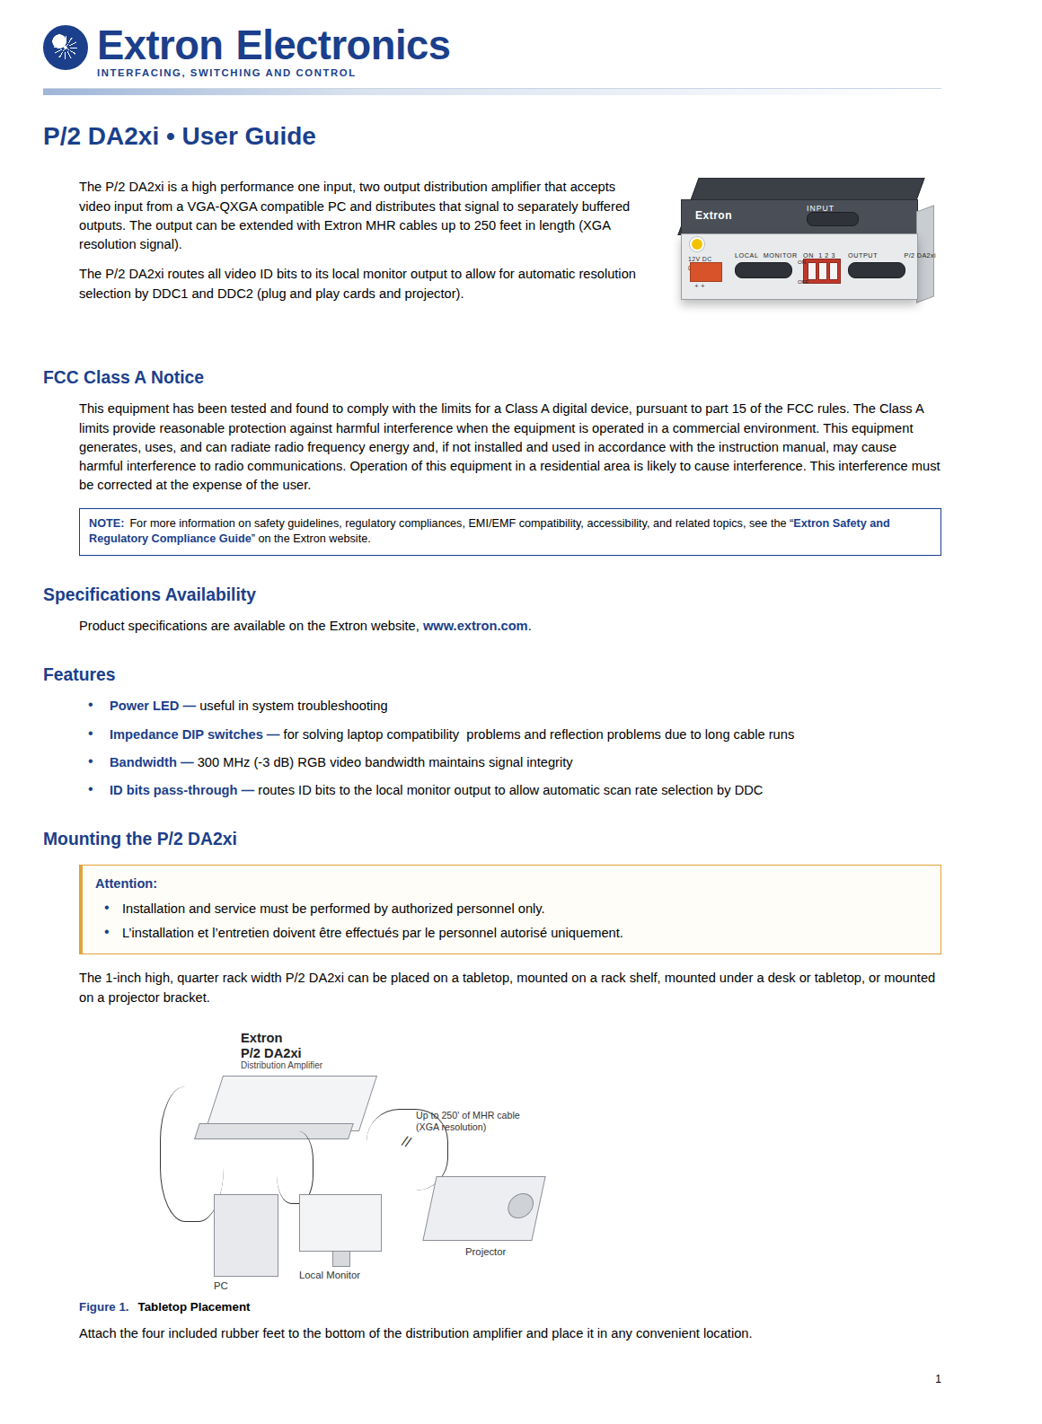ExtronElectronics
INTERFACING, SWITCHING AND CONTROL
P/2 DA2xi • User Guide
The P/2 DA2xi is a high performance one input, two output distribution amplifier that accepts video input from a VGA-QXGA compatible PC and distributes that signal to separately buffered outputs. The output can be extended with Extron MHR cables up to 250 feet in length (XGA resolution signal).
The P/2 DA2xi routes all video ID bits to its local monitor output to allow for automatic resolution selection by DDC1 and DDC2 (plug and play cards and projector).
Extron
INPUT
12V DC
0.2A MAX
LOCAL MONITOR
ON 1 2 3
OUTPUT
P/2 DA2xi
ON
OFF
FCC Class A Notice
This equipment has been tested and found to comply with the limits for a Class A digital device, pursuant to part 15 of the FCC rules. The Class A limits provide reasonable protection against harmful interference when the equipment is operated in a commercial environment. This equipment generates, uses, and can radiate radio frequency energy and, if not installed and used in accordance with the instruction manual, may cause harmful interference to radio communications. Operation of this equipment in a residential area is likely to cause interference. This interference must be corrected at the expense of the user.
NOTE: For more information on safety guidelines, regulatory compliances, EMI/EMF compatibility, accessibility, and related topics, see the “Extron Safety and Regulatory Compliance Guide” on the Extron website.
Specifications Availability
Product specifications are available on the Extron website, www.extron.com.
Features
Power LED — useful in system troubleshooting
Impedance DIP switches — for solving laptop compatibility problems and reflection problems due to long cable runs
Bandwidth — 300 MHz (-3 dB) RGB video bandwidth maintains signal integrity
ID bits pass-through — routes ID bits to the local monitor output to allow automatic scan rate selection by DDC
Mounting the P/2 DA2xi
Attention:
Installation and service must be performed by authorized personnel only.
L’installation et l’entretien doivent être effectués par le personnel autorisé uniquement.
The 1-inch high, quarter rack width P/2 DA2xi can be placed on a tabletop, mounted on a rack shelf, mounted under a desk or tabletop, or mounted on a projector bracket.
Extron
P/2 DA2xiDistribution Amplifier
//
Up to 250' of MHR cable
(XGA resolution)
PC
Local Monitor
Projector
Figure 1. Tabletop Placement
Attach the four included rubber feet to the bottom of the distribution amplifier and place it in any convenient location.
1